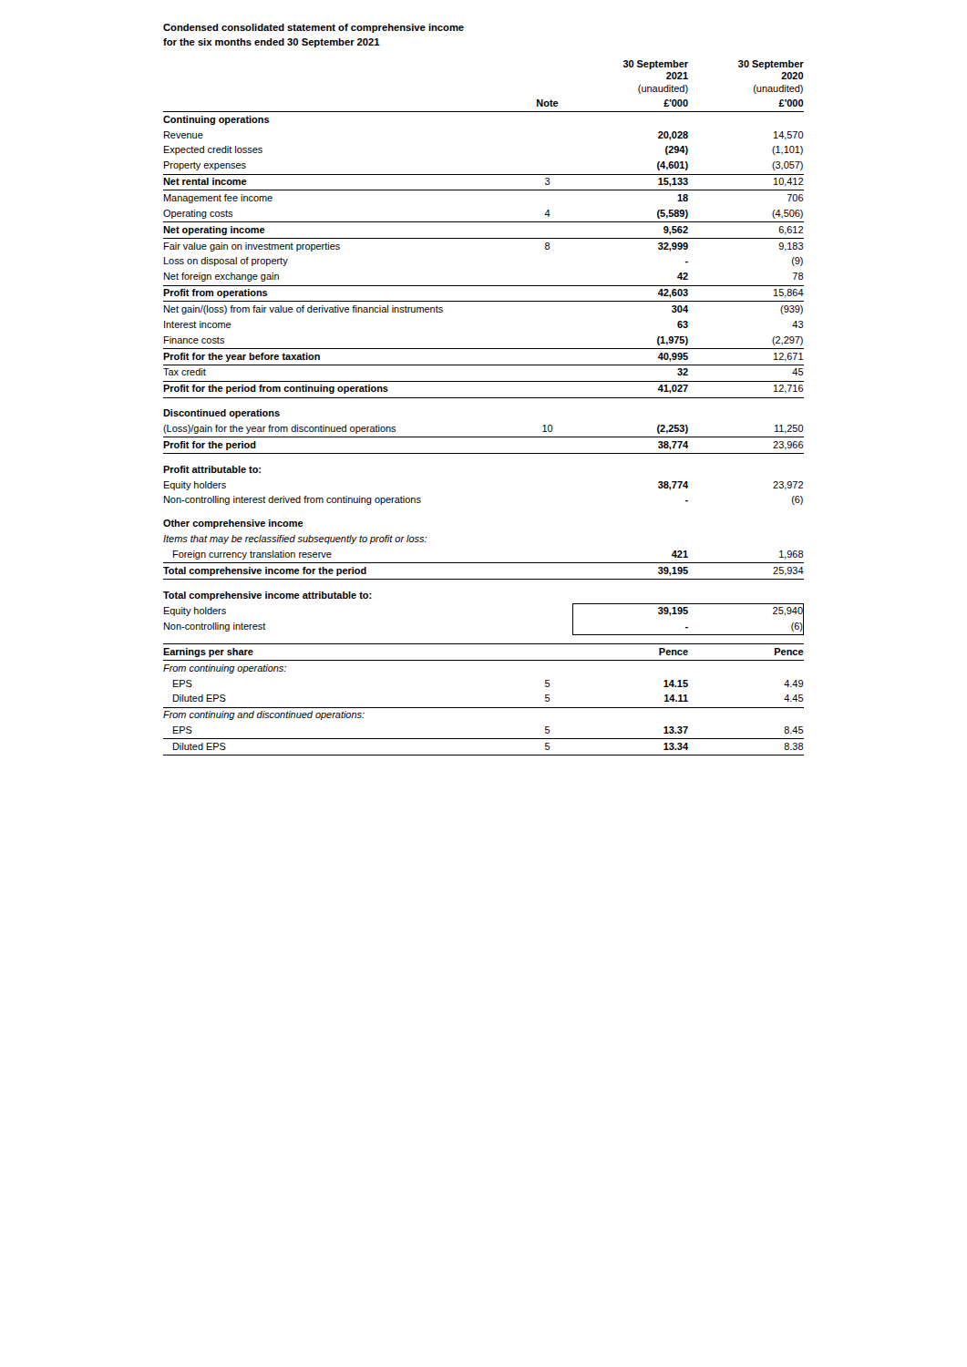Condensed consolidated statement of comprehensive income
for the six months ended 30 September 2021
| | | 30 September 2021 (unaudited) | 30 September 2020 (unaudited) |
| --- | --- | --- | --- |
| | Note | £'000 | £'000 |
| Continuing operations | | | |
| Revenue | | 20,028 | 14,570 |
| Expected credit losses | | (294) | (1,101) |
| Property expenses | | (4,601) | (3,057) |
| Net rental income | 3 | 15,133 | 10,412 |
| Management fee income | | 18 | 706 |
| Operating costs | 4 | (5,589) | (4,506) |
| Net operating income | | 9,562 | 6,612 |
| Fair value gain on investment properties | 8 | 32,999 | 9,183 |
| Loss on disposal of property | | - | (9) |
| Net foreign exchange gain | | 42 | 78 |
| Profit from operations | | 42,603 | 15,864 |
| Net gain/(loss) from fair value of derivative financial instruments | | 304 | (939) |
| Interest income | | 63 | 43 |
| Finance costs | | (1,975) | (2,297) |
| Profit for the year before taxation | | 40,995 | 12,671 |
| Tax credit | | 32 | 45 |
| Profit for the period from continuing operations | | 41,027 | 12,716 |
| Discontinued operations | | | |
| (Loss)/gain for the year from discontinued operations | 10 | (2,253) | 11,250 |
| Profit for the period | | 38,774 | 23,966 |
| Profit attributable to: | | | |
| Equity holders | | 38,774 | 23,972 |
| Non-controlling interest derived from continuing operations | | - | (6) |
| Other comprehensive income | | | |
| Items that may be reclassified subsequently to profit or loss: | | | |
| Foreign currency translation reserve | | 421 | 1,968 |
| Total comprehensive income for the period | | 39,195 | 25,934 |
| Total comprehensive income attributable to: | | | |
| Equity holders | | 39,195 | 25,940 |
| Non-controlling interest | | - | (6) |
| Earnings per share | | Pence | Pence |
| From continuing operations: | | | |
| EPS | 5 | 14.15 | 4.49 |
| Diluted EPS | 5 | 14.11 | 4.45 |
| From continuing and discontinued operations: | | | |
| EPS | 5 | 13.37 | 8.45 |
| Diluted EPS | 5 | 13.34 | 8.38 |